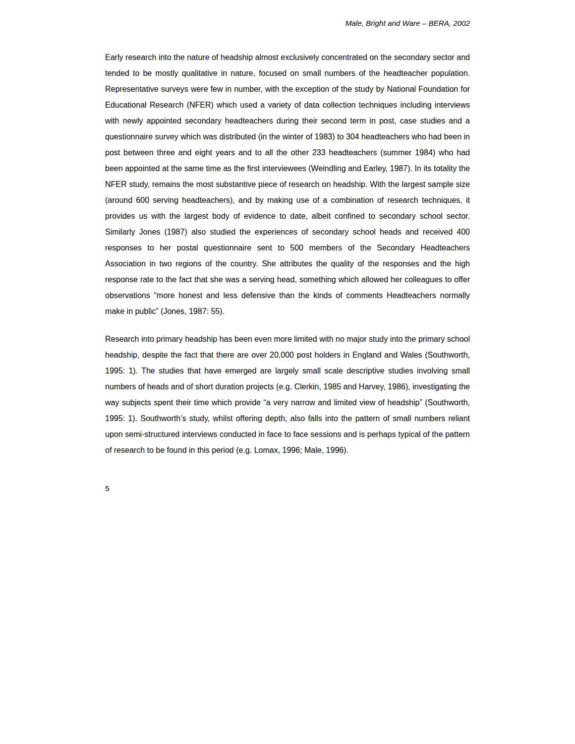Male, Bright and Ware – BERA, 2002
Early research into the nature of headship almost exclusively concentrated on the secondary sector and tended to be mostly qualitative in nature, focused on small numbers of the headteacher population. Representative surveys were few in number, with the exception of the study by National Foundation for Educational Research (NFER) which used a variety of data collection techniques including interviews with newly appointed secondary headteachers during their second term in post, case studies and a questionnaire survey which was distributed (in the winter of 1983) to 304 headteachers who had been in post between three and eight years and to all the other 233 headteachers (summer 1984) who had been appointed at the same time as the first interviewees (Weindling and Earley, 1987). In its totality the NFER study, remains the most substantive piece of research on headship. With the largest sample size (around 600 serving headteachers), and by making use of a combination of research techniques, it provides us with the largest body of evidence to date, albeit confined to secondary school sector. Similarly Jones (1987) also studied the experiences of secondary school heads and received 400 responses to her postal questionnaire sent to 500 members of the Secondary Headteachers Association in two regions of the country. She attributes the quality of the responses and the high response rate to the fact that she was a serving head, something which allowed her colleagues to offer observations “more honest and less defensive than the kinds of comments Headteachers normally make in public” (Jones, 1987: 55).
Research into primary headship has been even more limited with no major study into the primary school headship, despite the fact that there are over 20,000 post holders in England and Wales (Southworth, 1995: 1). The studies that have emerged are largely small scale descriptive studies involving small numbers of heads and of short duration projects (e.g. Clerkin, 1985 and Harvey, 1986), investigating the way subjects spent their time which provide “a very narrow and limited view of headship” (Southworth, 1995: 1). Southworth’s study, whilst offering depth, also falls into the pattern of small numbers reliant upon semi-structured interviews conducted in face to face sessions and is perhaps typical of the pattern of research to be found in this period (e.g. Lomax, 1996; Male, 1996).
5